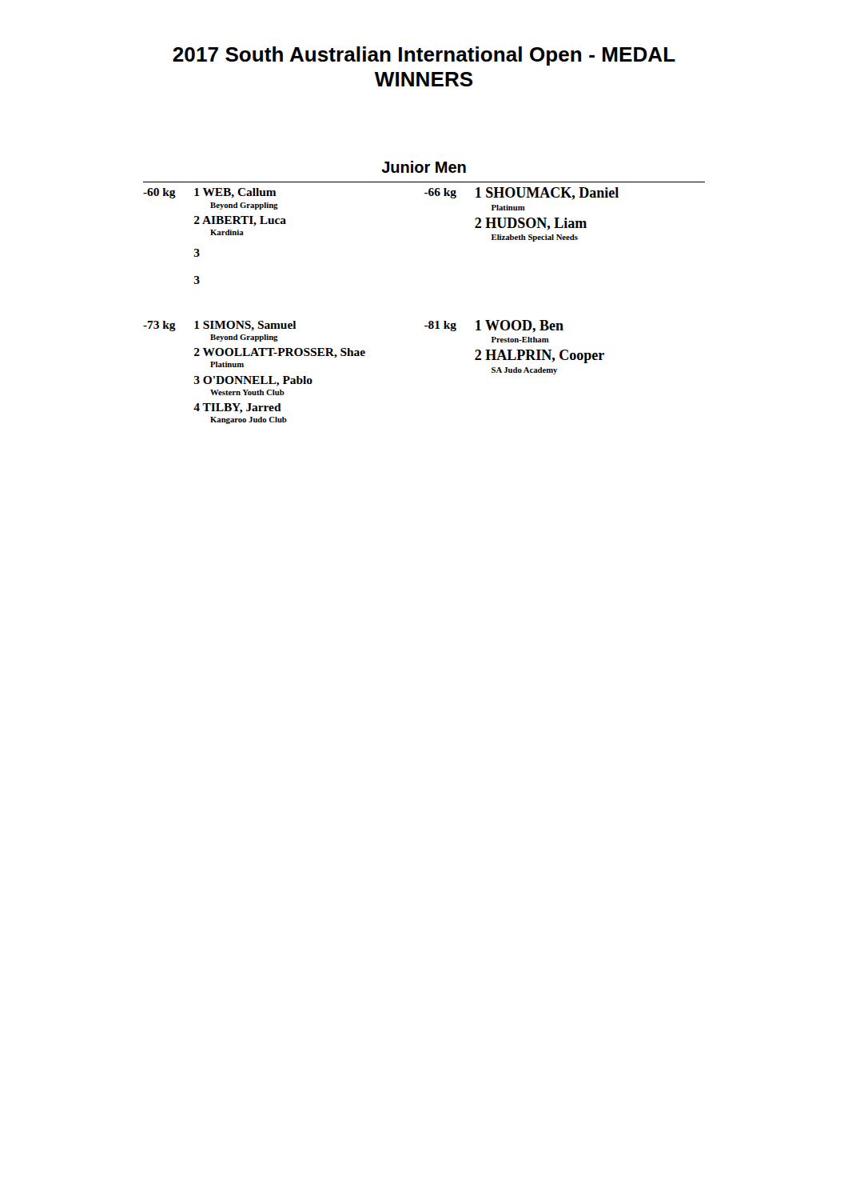2017 South Australian International Open - MEDAL WINNERS
Junior Men
| -60 kg | 1 WEB, Callum Beyond Grappling 2 AIBERTI, Luca Kardinia 3 3 | -66 kg | 1 SHOUMACK, Daniel Platinum 2 HUDSON, Liam Elizabeth Special Needs |
| -73 kg | 1 SIMONS, Samuel Beyond Grappling 2 WOOLLATT-PROSSER, Shae Platinum 3 O'DONNELL, Pablo Western Youth Club 4 TILBY, Jarred Kangaroo Judo Club | -81 kg | 1 WOOD, Ben Preston-Eltham 2 HALPRIN, Cooper SA Judo Academy |